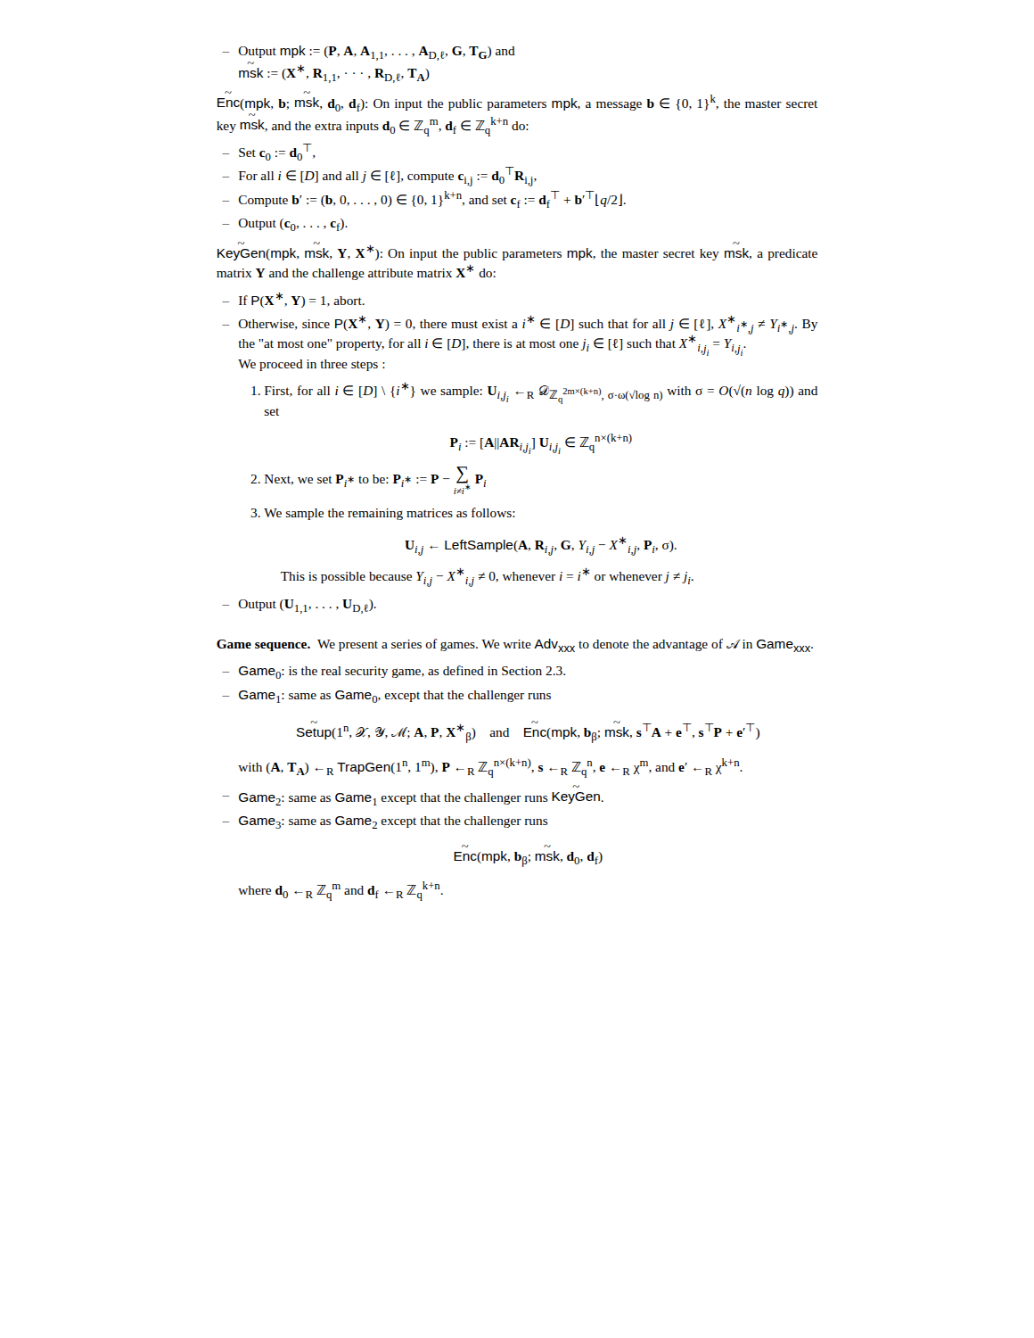Output mpk := (P, A, A1,1, . . . , AD,ℓ, G, TG) and
~msk := (X∗, R1,1, · · · , RD,ℓ, TA)
~Enc(mpk, b; ~msk, d0, df): On input the public parameters mpk, a message b ∈ {0, 1}k, the master secret key ~msk, and the extra inputs d0 ∈ ℤqm, df ∈ ℤqk+n do:
Set c0 := d0⊤,
For all i ∈ [D] and all j ∈ [ℓ], compute ci,j := d0⊤Ri,j,
Compute b′ := (b, 0, . . . , 0) ∈ {0, 1}k+n, and set cf := df⊤ + b′⊤⌊q/2⌋.
Output (c0, . . . , cf).
~KeyGen(mpk, ~msk, Y, X∗): On input the public parameters mpk, the master secret key ~msk, a predicate matrix Y and the challenge attribute matrix X∗ do:
If P(X∗, Y) = 1, abort.
Otherwise, since P(X∗, Y) = 0, there must exist a i∗ ∈ [D] such that for all j ∈ [ℓ], X∗i∗,j ≠ Yi∗,j. By the "at most one" property, for all i ∈ [D], there is at most one ji ∈ [ℓ] such that X∗i,ji = Yi,ji.
We proceed in three steps :
First, for all i ∈ [D] \ {i∗} we sample: Ui,ji ←R 𝒟ℤq2m×(k+n), σ·ω(√log n) with σ = O(√(n log q)) and set
Pi := [A||ARi,ji] Ui,ji ∈ ℤqn×(k+n)
Next, we set Pi∗ to be: Pi∗ := P − ∑
i≠i∗ Pi
We sample the remaining matrices as follows:
Ui,j ← LeftSample(A, Ri,j, G, Yi,j − X∗i,j, Pi, σ).
This is possible because Yi,j − X∗i,j ≠ 0, whenever i = i∗ or whenever j ≠ ji.
Output (U1,1, . . . , UD,ℓ).
Game sequence. We present a series of games. We write Advxxx to denote the advantage of 𝒜 in Gamexxx.
Game0: is the real security game, as defined in Section 2.3.
Game1: same as Game0, except that the challenger runs
~Setup(1n, 𝒳, 𝒴, ℳ; A, P, X∗β) and ~Enc(mpk, bβ; ~msk, s⊤A + e⊤, s⊤P + e′⊤)
with (A, TA) ←R TrapGen(1n, 1m), P ←R ℤqn×(k+n), s ←R ℤqn, e ←R χm, and e′ ←R χk+n.
Game2: same as Game1 except that the challenger runs ~KeyGen.
Game3: same as Game2 except that the challenger runs
~Enc(mpk, bβ; ~msk, d0, df)
where d0 ←R ℤqm and df ←R ℤqk+n.